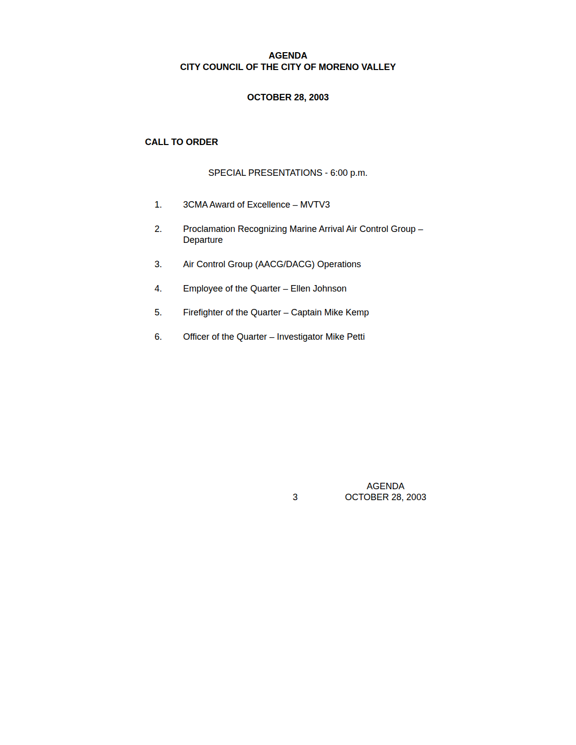AGENDA CITY COUNCIL OF THE CITY OF MORENO VALLEY
OCTOBER 28, 2003
CALL TO ORDER
SPECIAL PRESENTATIONS - 6:00 p.m.
1. 3CMA Award of Excellence – MVTV3
2. Proclamation Recognizing Marine Arrival Air Control Group – Departure
3. Air Control Group (AACG/DACG) Operations
4. Employee of the Quarter – Ellen Johnson
5. Firefighter of the Quarter – Captain Mike Kemp
6. Officer of the Quarter – Investigator Mike Petti
3
AGENDA OCTOBER 28, 2003